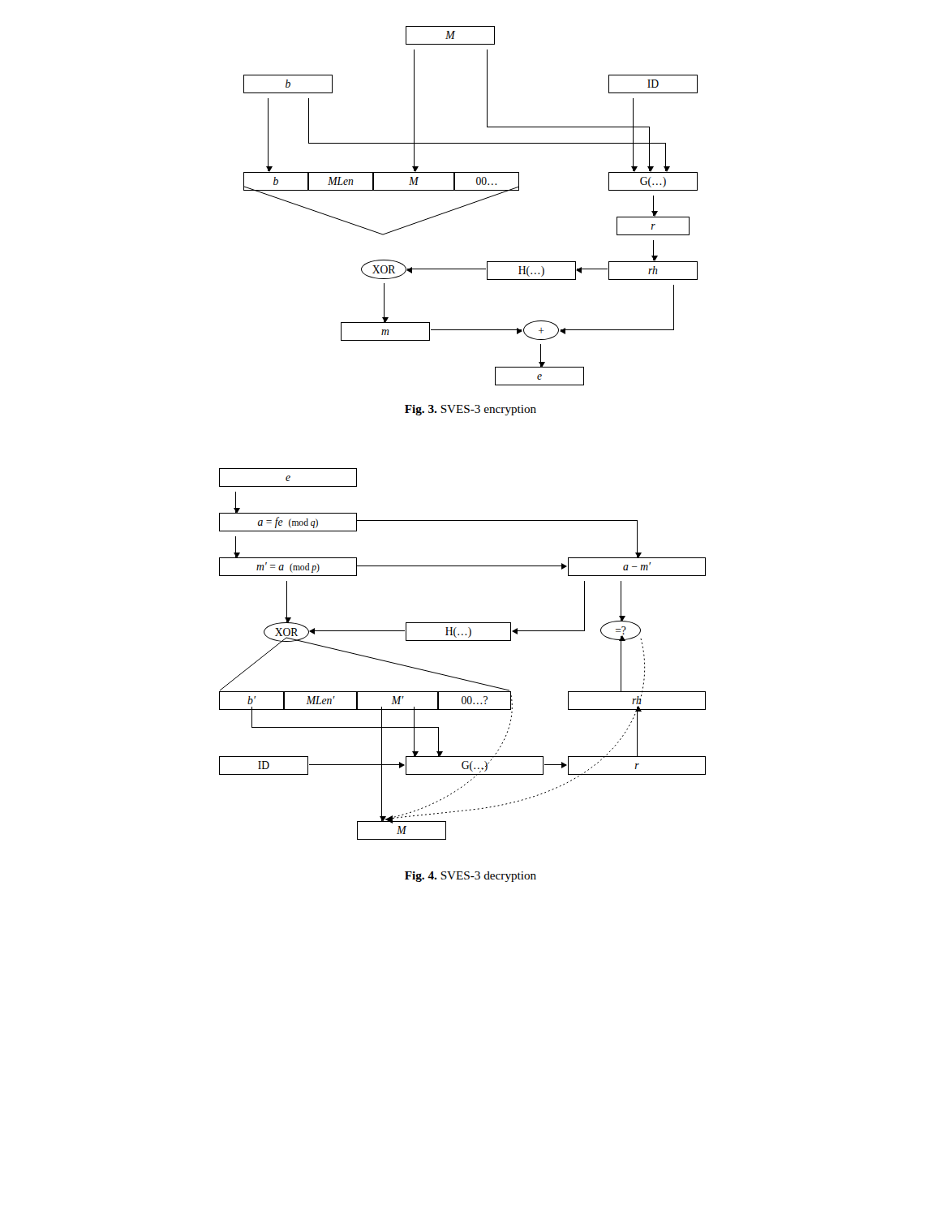M
b
ID
b
MLen
M
00…
G(…)
r
rh
H(…)
XOR
m
+
e
Fig. 3. SVES-3 encryption
e
a = fe(mod q)
m′ = a(mod p)
a − m′
XOR
H(…)
=?
b′
MLen′
M′
00…?
rh
ID
G(…)
r
M
Fig. 4. SVES-3 decryption